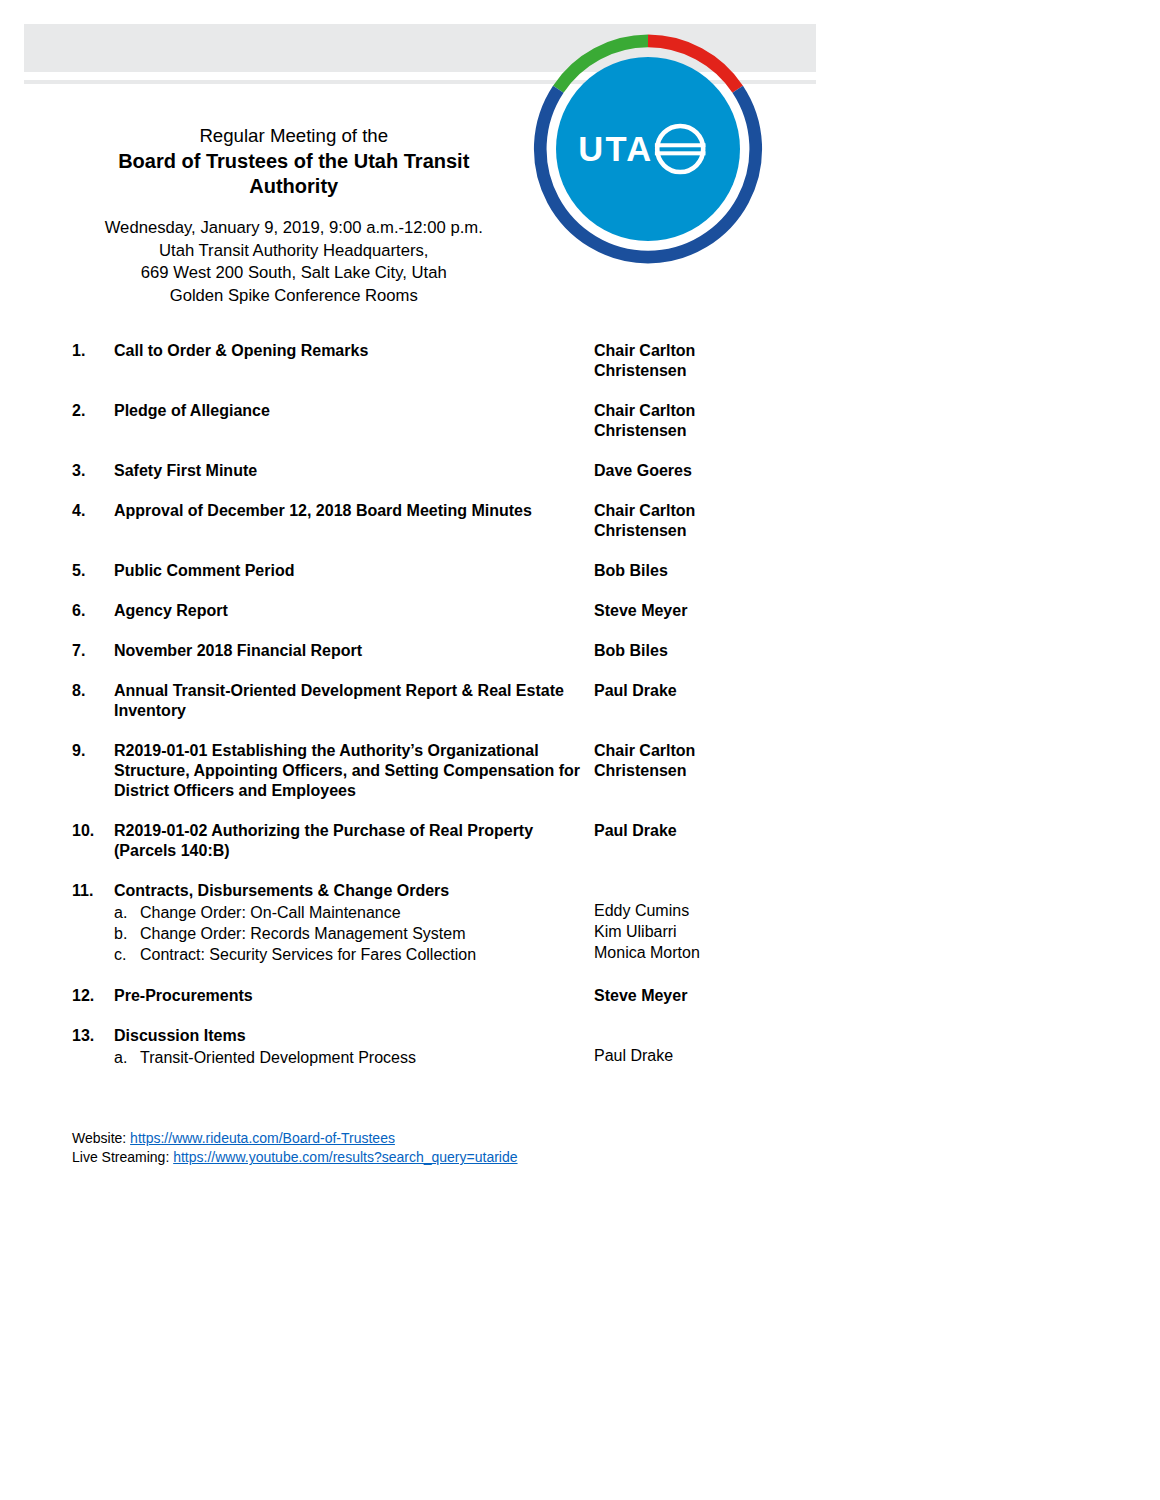UTA logo UTA
Regular Meeting of the
Board of Trustees of the Utah Transit Authority
Wednesday, January 9, 2019, 9:00 a.m.-12:00 p.m.
Utah Transit Authority Headquarters,
669 West 200 South, Salt Lake City, Utah
Golden Spike Conference Rooms
| 1. | Call to Order & Opening Remarks | Chair Carlton Christensen |
| 2. | Pledge of Allegiance | Chair Carlton Christensen |
| 3. | Safety First Minute | Dave Goeres |
| 4. | Approval of December 12, 2018 Board Meeting Minutes | Chair Carlton Christensen |
| 5. | Public Comment Period | Bob Biles |
| 6. | Agency Report | Steve Meyer |
| 7. | November 2018 Financial Report | Bob Biles |
| 8. | Annual Transit-Oriented Development Report & Real Estate Inventory | Paul Drake |
| 9. | R2019-01-01 Establishing the Authority’s Organizational Structure, Appointing Officers, and Setting Compensation for District Officers and Employees | Chair Carlton Christensen |
| 10. | R2019-01-02 Authorizing the Purchase of Real Property (Parcels 140:B) | Paul Drake |
| 11. | Contracts, Disbursements & Change Orders a. Change Order: On-Call Maintenance b. Change Order: Records Management System c. Contract: Security Services for Fares Collection | Eddy Cumins Kim Ulibarri Monica Morton |
| 12. | Pre-Procurements | Steve Meyer |
| 13. | Discussion Items a. Transit-Oriented Development Process | Paul Drake |
Website: https://www.rideuta.com/Board-of-Trustees
Live Streaming: https://www.youtube.com/results?search_query=utaride